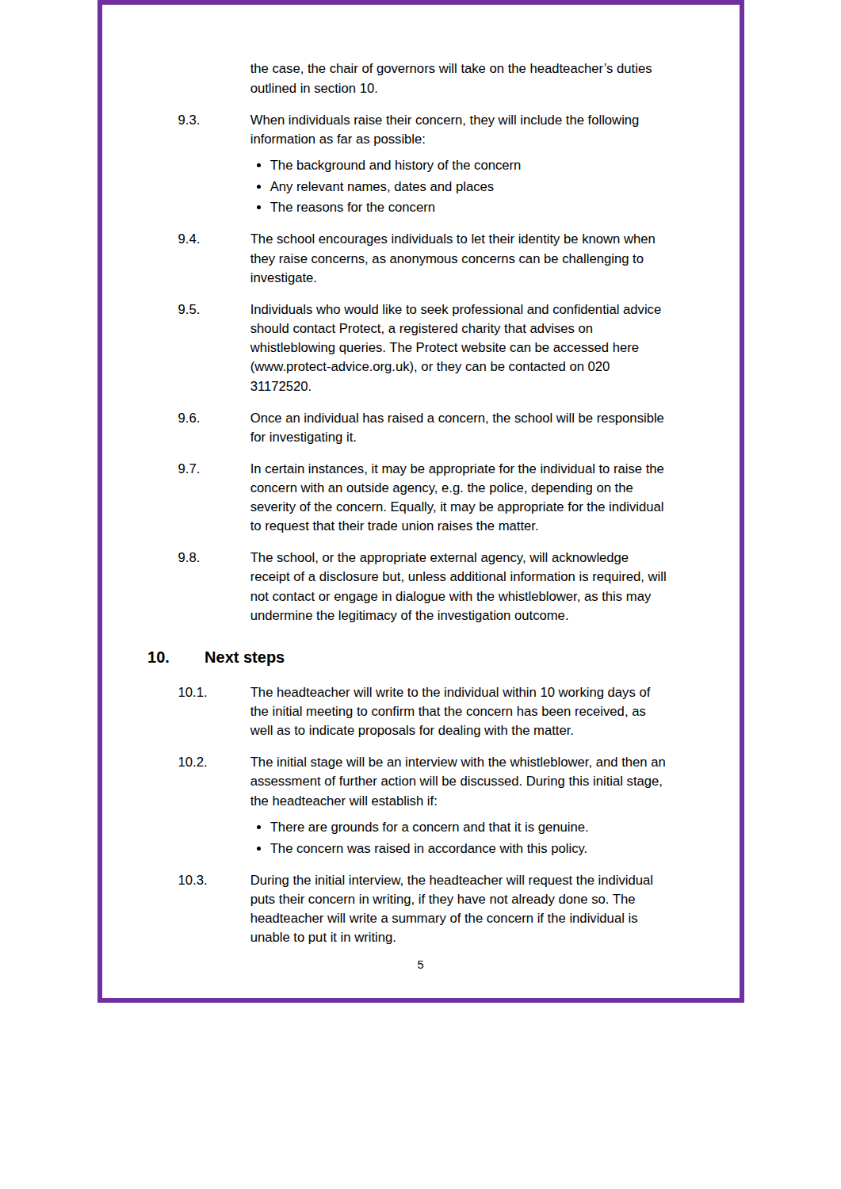the case, the chair of governors will take on the headteacher’s duties outlined in section 10.
9.3. When individuals raise their concern, they will include the following information as far as possible:
The background and history of the concern
Any relevant names, dates and places
The reasons for the concern
9.4. The school encourages individuals to let their identity be known when they raise concerns, as anonymous concerns can be challenging to investigate.
9.5. Individuals who would like to seek professional and confidential advice should contact Protect, a registered charity that advises on whistleblowing queries. The Protect website can be accessed here (www.protect-advice.org.uk), or they can be contacted on 020 31172520.
9.6. Once an individual has raised a concern, the school will be responsible for investigating it.
9.7. In certain instances, it may be appropriate for the individual to raise the concern with an outside agency, e.g. the police, depending on the severity of the concern. Equally, it may be appropriate for the individual to request that their trade union raises the matter.
9.8. The school, or the appropriate external agency, will acknowledge receipt of a disclosure but, unless additional information is required, will not contact or engage in dialogue with the whistleblower, as this may undermine the legitimacy of the investigation outcome.
10. Next steps
10.1. The headteacher will write to the individual within 10 working days of the initial meeting to confirm that the concern has been received, as well as to indicate proposals for dealing with the matter.
10.2. The initial stage will be an interview with the whistleblower, and then an assessment of further action will be discussed. During this initial stage, the headteacher will establish if:
There are grounds for a concern and that it is genuine.
The concern was raised in accordance with this policy.
10.3. During the initial interview, the headteacher will request the individual puts their concern in writing, if they have not already done so. The headteacher will write a summary of the concern if the individual is unable to put it in writing.
5